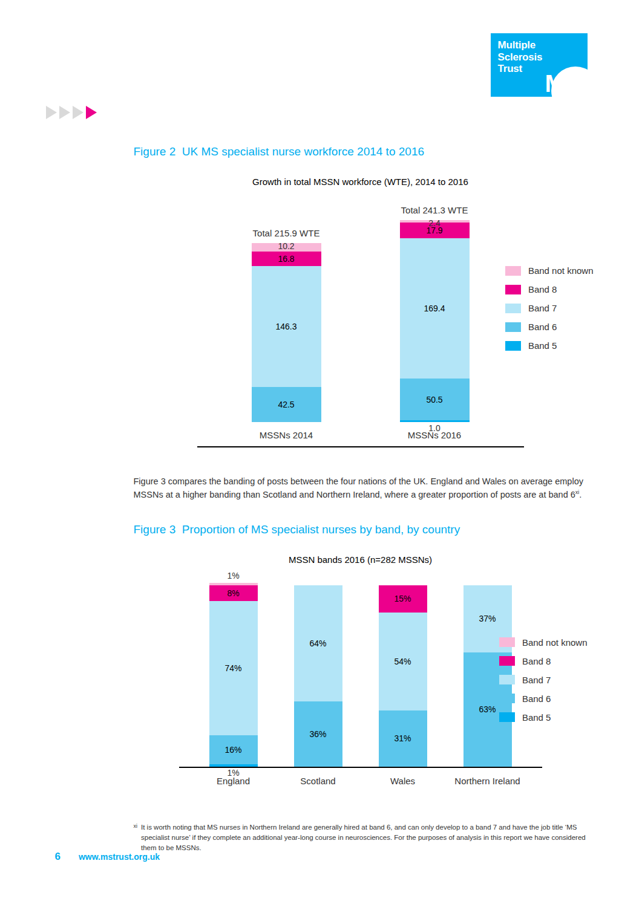Multiple
Sclerosis
Trust
MS
Figure 2 UK MS specialist nurse workforce 2014 to 2016
Growth in total MSSN workforce (WTE), 2014 to 2016
Total 215.9 WTE
16.8
146.3
42.5
10.2
MSSNs 2014
Total 241.3 WTE
17.9
169.4
50.5
2.4
1.0
MSSNs 2016
Band not known
Band 8
Band 7
Band 6
Band 5
Figure 3 compares the banding of posts between the four nations of the UK. England and Wales on average employ MSSNs at a higher banding than Scotland and Northern Ireland, where a greater proportion of posts are at band 6xi.
Figure 3 Proportion of MS specialist nurses by band, by country
MSSN bands 2016 (n=282 MSSNs)
8%
74%
16%
1%
1%
England
64%
36%
Scotland
15%
54%
31%
Wales
37%
63%
Northern Ireland
Band not known
Band 8
Band 7
Band 6
Band 5
xi It is worth noting that MS nurses in Northern Ireland are generally hired at band 6, and can only develop to a band 7 and have the job title ‘MS specialist nurse’ if they complete an additional year-long course in neurosciences. For the purposes of analysis in this report we have considered them to be MSSNs.
6 www.mstrust.org.uk